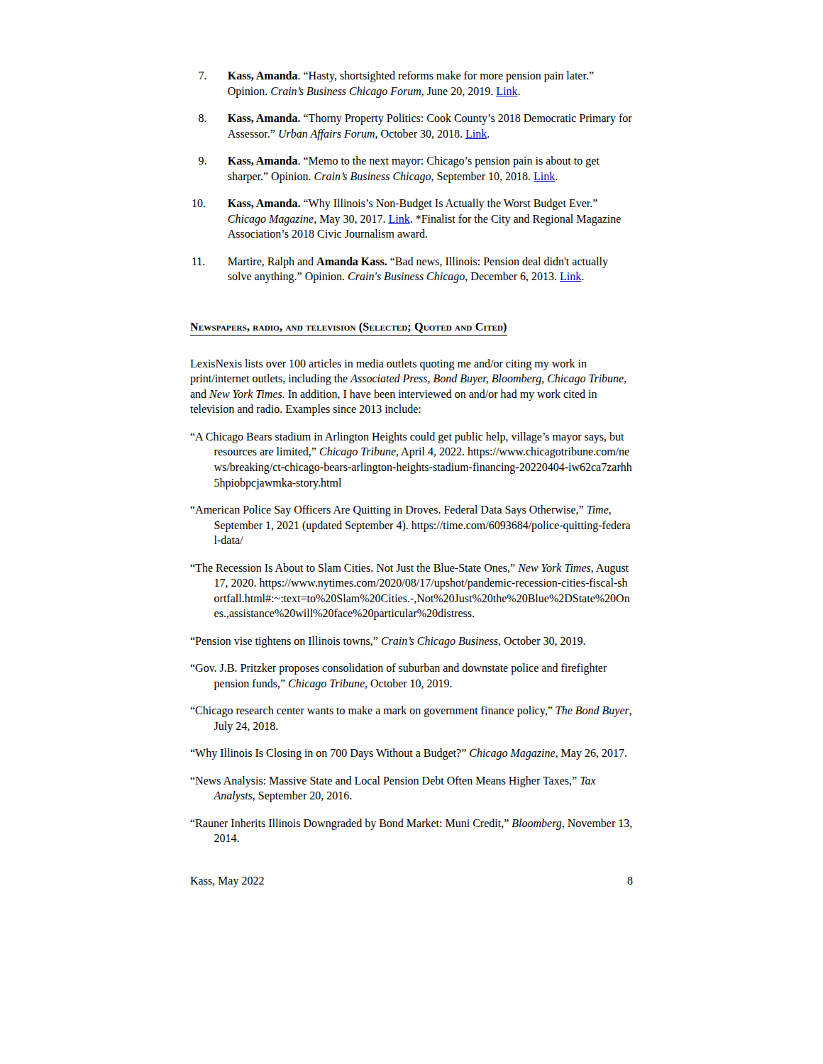Kass, Amanda. “Hasty, shortsighted reforms make for more pension pain later.” Opinion. Crain’s Business Chicago Forum, June 20, 2019. Link.
Kass, Amanda. “Thorny Property Politics: Cook County’s 2018 Democratic Primary for Assessor.” Urban Affairs Forum, October 30, 2018. Link.
Kass, Amanda. “Memo to the next mayor: Chicago’s pension pain is about to get sharper.” Opinion. Crain’s Business Chicago, September 10, 2018. Link.
Kass, Amanda. “Why Illinois’s Non-Budget Is Actually the Worst Budget Ever.” Chicago Magazine, May 30, 2017. Link. *Finalist for the City and Regional Magazine Association’s 2018 Civic Journalism award.
Martire, Ralph and Amanda Kass. “Bad news, Illinois: Pension deal didn't actually solve anything.” Opinion. Crain's Business Chicago, December 6, 2013. Link.
Newspapers, radio, and television (Selected; Quoted and Cited)
LexisNexis lists over 100 articles in media outlets quoting me and/or citing my work in print/internet outlets, including the Associated Press, Bond Buyer, Bloomberg, Chicago Tribune, and New York Times. In addition, I have been interviewed on and/or had my work cited in television and radio. Examples since 2013 include:
“A Chicago Bears stadium in Arlington Heights could get public help, village’s mayor says, but resources are limited,” Chicago Tribune, April 4, 2022. https://www.chicagotribune.com/news/breaking/ct-chicago-bears-arlington-heights-stadium-financing-20220404-iw62ca7zarhh5hpiobpcjawmka-story.html
“American Police Say Officers Are Quitting in Droves. Federal Data Says Otherwise,” Time, September 1, 2021 (updated September 4). https://time.com/6093684/police-quitting-federal-data/
“The Recession Is About to Slam Cities. Not Just the Blue-State Ones,” New York Times, August 17, 2020. https://www.nytimes.com/2020/08/17/upshot/pandemic-recession-cities-fiscal-shortfall.html#:~:text=to%20Slam%20Cities.-,Not%20Just%20the%20Blue%2DState%20Ones.,assistance%20will%20face%20particular%20distress.
“Pension vise tightens on Illinois towns,” Crain’s Chicago Business, October 30, 2019.
“Gov. J.B. Pritzker proposes consolidation of suburban and downstate police and firefighter pension funds,” Chicago Tribune, October 10, 2019.
“Chicago research center wants to make a mark on government finance policy,” The Bond Buyer, July 24, 2018.
“Why Illinois Is Closing in on 700 Days Without a Budget?” Chicago Magazine, May 26, 2017.
“News Analysis: Massive State and Local Pension Debt Often Means Higher Taxes,” Tax Analysts, September 20, 2016.
“Rauner Inherits Illinois Downgraded by Bond Market: Muni Credit,” Bloomberg, November 13, 2014.
Kass, May 2022 8